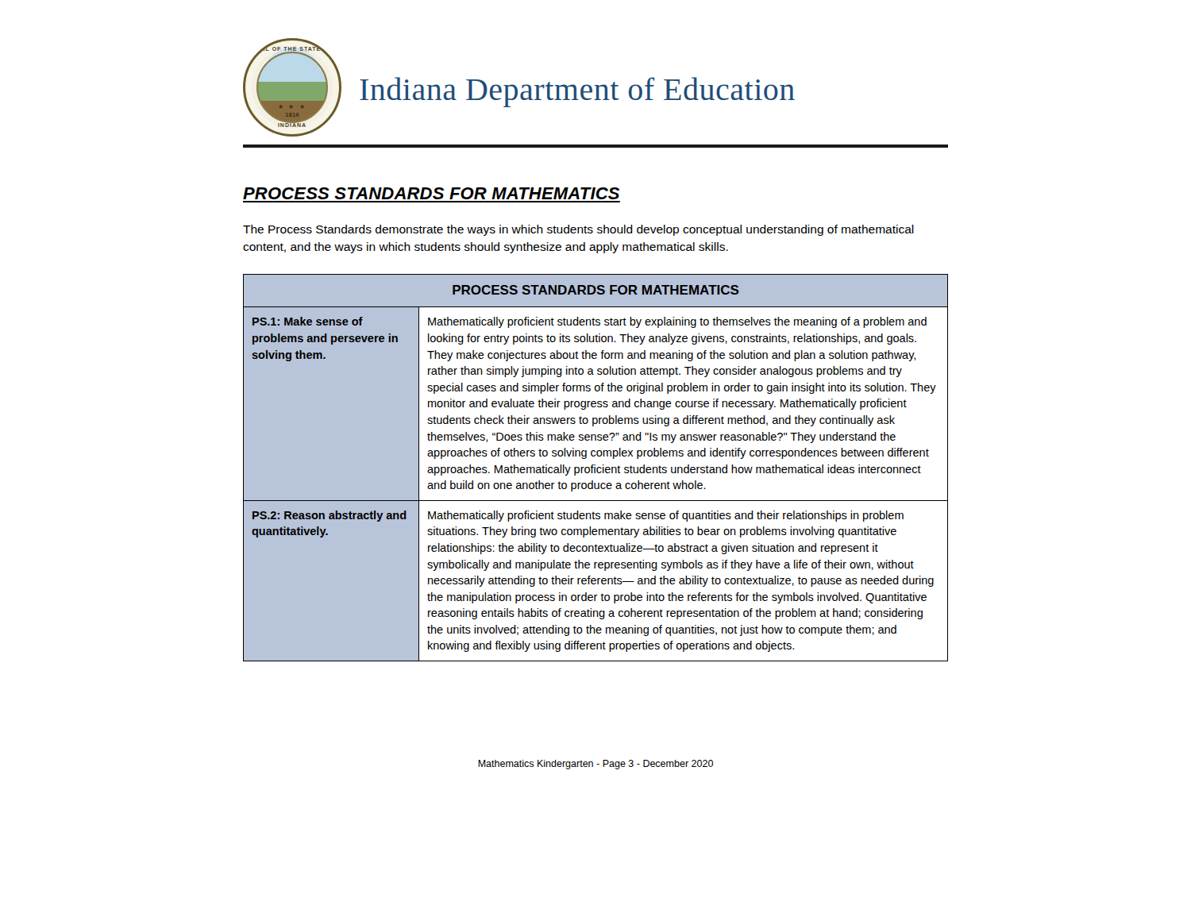SEAL OF THE STATE OF ★ ★ ★ 1816 INDIANA
Indiana Department of Education
PROCESS STANDARDS FOR MATHEMATICS
The Process Standards demonstrate the ways in which students should develop conceptual understanding of mathematical content, and the ways in which students should synthesize and apply mathematical skills.
PROCESS STANDARDS FOR MATHEMATICS
| PS.1: Make sense of problems and persevere in solving them. | Mathematically proficient students start by explaining to themselves the meaning of a problem and looking for entry points to its solution. They analyze givens, constraints, relationships, and goals. They make conjectures about the form and meaning of the solution and plan a solution pathway, rather than simply jumping into a solution attempt. They consider analogous problems and try special cases and simpler forms of the original problem in order to gain insight into its solution. They monitor and evaluate their progress and change course if necessary. Mathematically proficient students check their answers to problems using a different method, and they continually ask themselves, “Does this make sense?” and "Is my answer reasonable?" They understand the approaches of others to solving complex problems and identify correspondences between different approaches. Mathematically proficient students understand how mathematical ideas interconnect and build on one another to produce a coherent whole. |
| PS.2: Reason abstractly and quantitatively. | Mathematically proficient students make sense of quantities and their relationships in problem situations. They bring two complementary abilities to bear on problems involving quantitative relationships: the ability to decontextualize—to abstract a given situation and represent it symbolically and manipulate the representing symbols as if they have a life of their own, without necessarily attending to their referents— and the ability to contextualize, to pause as needed during the manipulation process in order to probe into the referents for the symbols involved. Quantitative reasoning entails habits of creating a coherent representation of the problem at hand; considering the units involved; attending to the meaning of quantities, not just how to compute them; and knowing and flexibly using different properties of operations and objects. |
Mathematics Kindergarten - Page 3 - December 2020